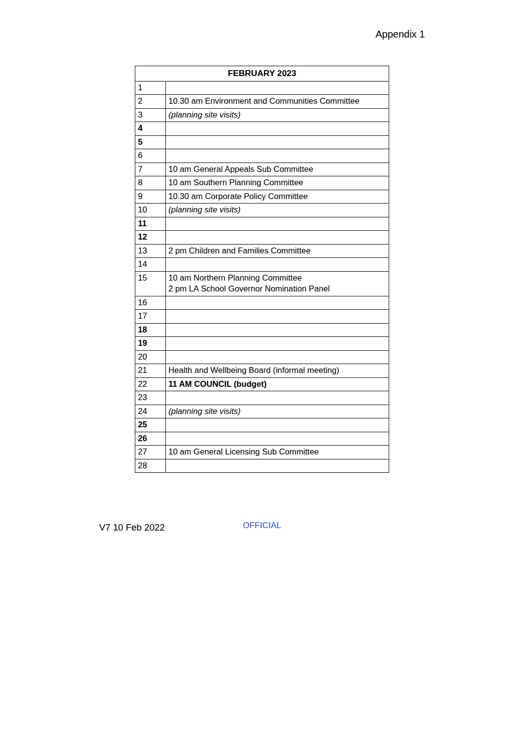Appendix 1
| FEBRUARY 2023 |
| --- |
| 1 | |
| 2 | 10.30 am Environment and Communities Committee |
| 3 | (planning site visits) |
| 4 | |
| 5 | |
| 6 | |
| 7 | 10 am General Appeals Sub Committee |
| 8 | 10 am Southern Planning Committee |
| 9 | 10.30 am Corporate Policy Committee |
| 10 | (planning site visits) |
| 11 | |
| 12 | |
| 13 | 2 pm Children and Families Committee |
| 14 | |
| 15 | 10 am Northern Planning Committee 2 pm LA School Governor Nomination Panel |
| 16 | |
| 17 | |
| 18 | |
| 19 | |
| 20 | |
| 21 | Health and Wellbeing Board (informal meeting) |
| 22 | 11 AM COUNCIL (budget) |
| 23 | |
| 24 | (planning site visits) |
| 25 | |
| 26 | |
| 27 | 10 am General Licensing Sub Committee |
| 28 | |
OFFICIAL
V7 10 Feb 2022